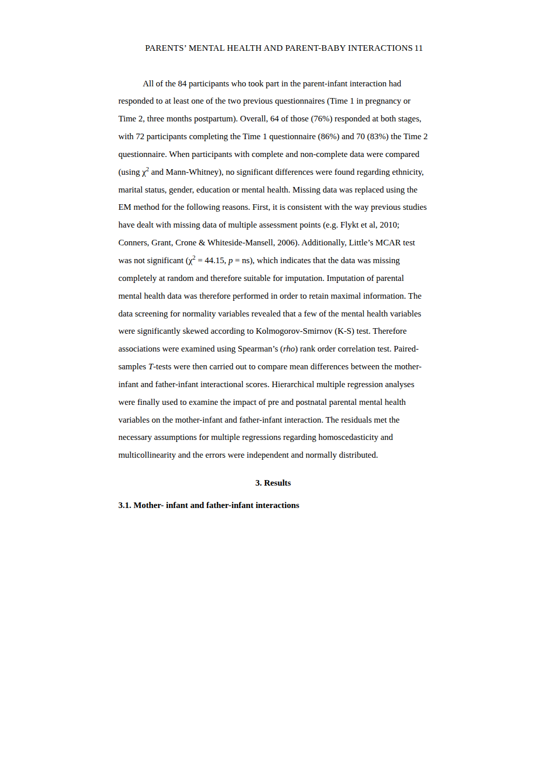Parents’ Mental Health and Parent-Baby Interactions 11
All of the 84 participants who took part in the parent-infant interaction had responded to at least one of the two previous questionnaires (Time 1 in pregnancy or Time 2, three months postpartum). Overall, 64 of those (76%) responded at both stages, with 72 participants completing the Time 1 questionnaire (86%) and 70 (83%) the Time 2 questionnaire. When participants with complete and non-complete data were compared (using χ2 and Mann-Whitney), no significant differences were found regarding ethnicity, marital status, gender, education or mental health. Missing data was replaced using the EM method for the following reasons. First, it is consistent with the way previous studies have dealt with missing data of multiple assessment points (e.g. Flykt et al, 2010; Conners, Grant, Crone & Whiteside-Mansell, 2006). Additionally, Little’s MCAR test was not significant (χ2 = 44.15, p = ns), which indicates that the data was missing completely at random and therefore suitable for imputation. Imputation of parental mental health data was therefore performed in order to retain maximal information. The data screening for normality variables revealed that a few of the mental health variables were significantly skewed according to Kolmogorov-Smirnov (K-S) test. Therefore associations were examined using Spearman’s (rho) rank order correlation test. Paired-samples T-tests were then carried out to compare mean differences between the mother-infant and father-infant interactional scores. Hierarchical multiple regression analyses were finally used to examine the impact of pre and postnatal parental mental health variables on the mother-infant and father-infant interaction. The residuals met the necessary assumptions for multiple regressions regarding homoscedasticity and multicollinearity and the errors were independent and normally distributed.
3. Results
3.1. Mother- infant and father-infant interactions